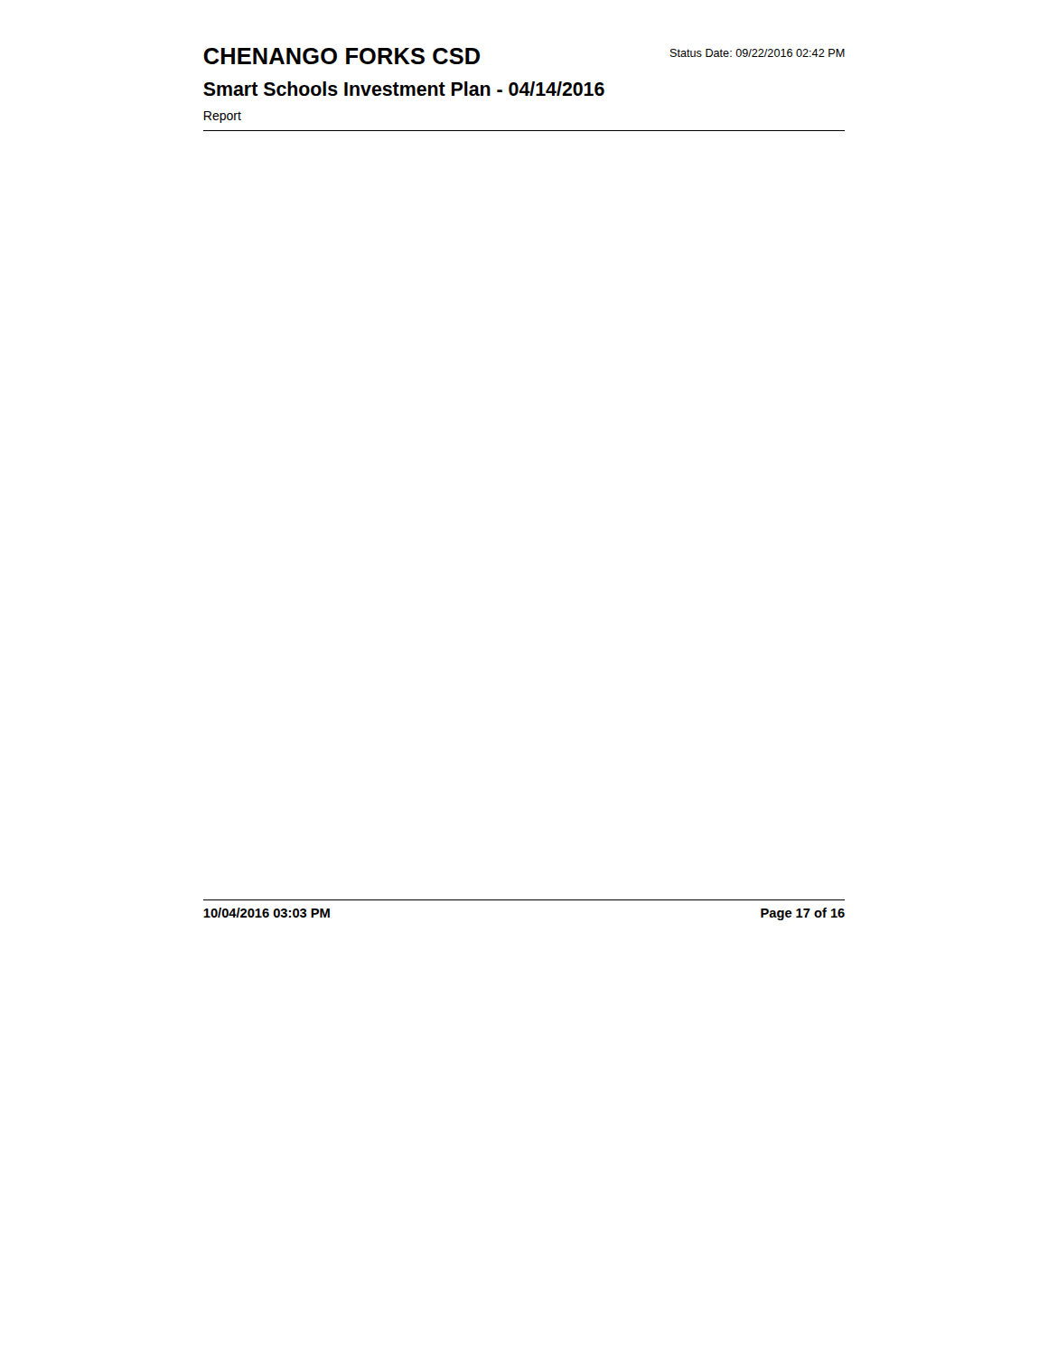CHENANGO FORKS CSD
Smart Schools Investment Plan - 04/14/2016
Report
Status Date: 09/22/2016 02:42 PM
10/04/2016 03:03 PM Page 17 of 16